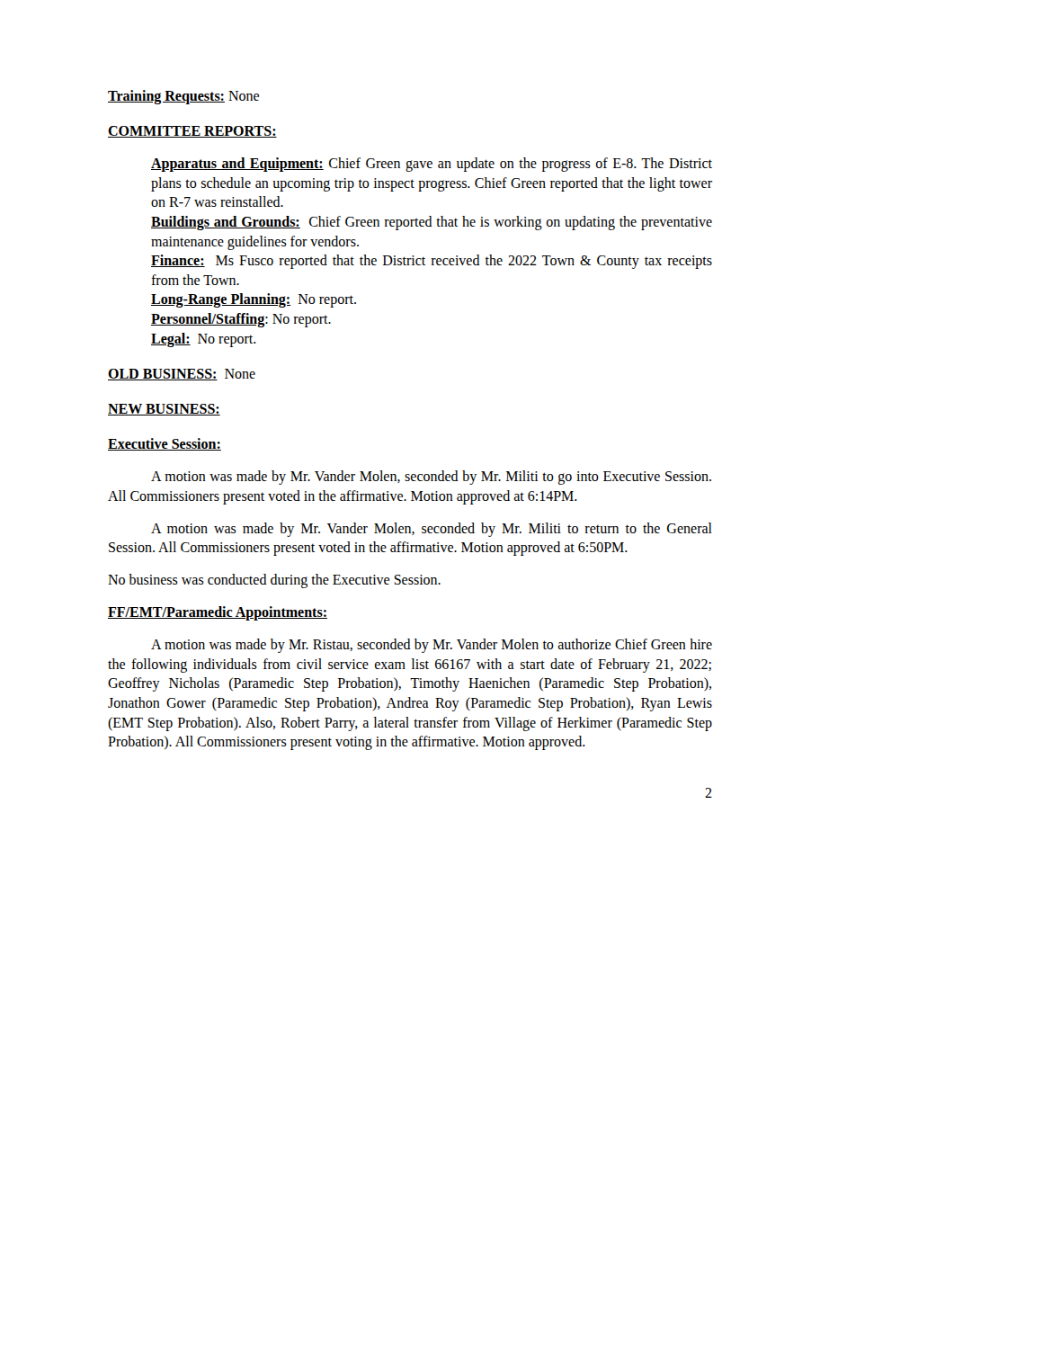Training Requests: None
COMMITTEE REPORTS:
Apparatus and Equipment: Chief Green gave an update on the progress of E-8. The District plans to schedule an upcoming trip to inspect progress. Chief Green reported that the light tower on R-7 was reinstalled.
Buildings and Grounds: Chief Green reported that he is working on updating the preventative maintenance guidelines for vendors.
Finance: Ms Fusco reported that the District received the 2022 Town & County tax receipts from the Town.
Long-Range Planning: No report.
Personnel/Staffing: No report.
Legal: No report.
OLD BUSINESS: None
NEW BUSINESS:
Executive Session:
A motion was made by Mr. Vander Molen, seconded by Mr. Militi to go into Executive Session. All Commissioners present voted in the affirmative. Motion approved at 6:14PM.
A motion was made by Mr. Vander Molen, seconded by Mr. Militi to return to the General Session. All Commissioners present voted in the affirmative. Motion approved at 6:50PM.
No business was conducted during the Executive Session.
FF/EMT/Paramedic Appointments:
A motion was made by Mr. Ristau, seconded by Mr. Vander Molen to authorize Chief Green hire the following individuals from civil service exam list 66167 with a start date of February 21, 2022; Geoffrey Nicholas (Paramedic Step Probation), Timothy Haenichen (Paramedic Step Probation), Jonathon Gower (Paramedic Step Probation), Andrea Roy (Paramedic Step Probation), Ryan Lewis (EMT Step Probation). Also, Robert Parry, a lateral transfer from Village of Herkimer (Paramedic Step Probation). All Commissioners present voting in the affirmative. Motion approved.
2